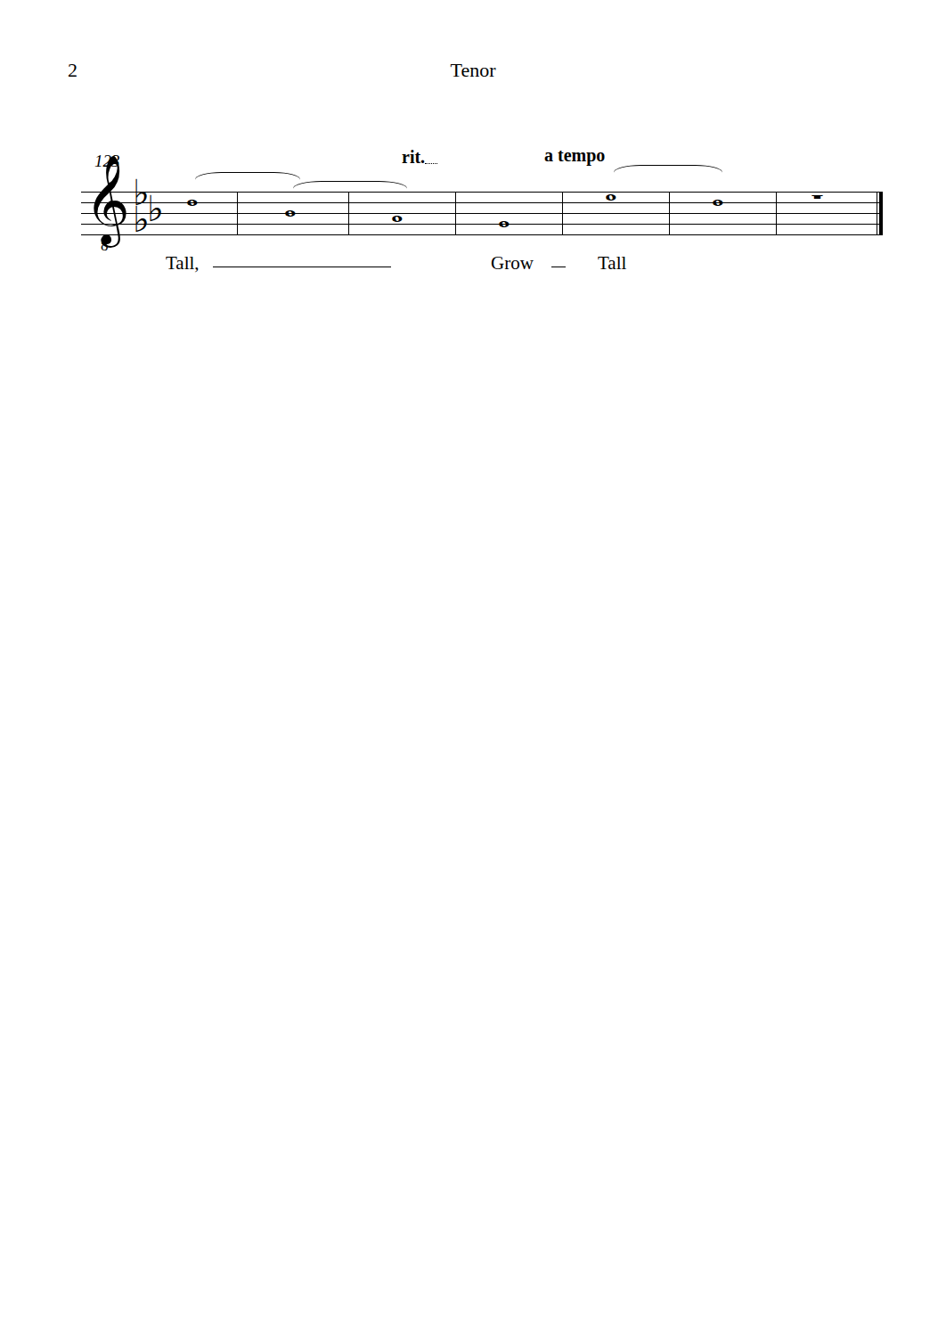2
Tenor
123
rit.
a tempo
𝄞
8
♭ ♭ ♭
𝅝
𝅝
𝅝
𝅝
𝅝
𝅝
𝄻
Tall, Grow Tall